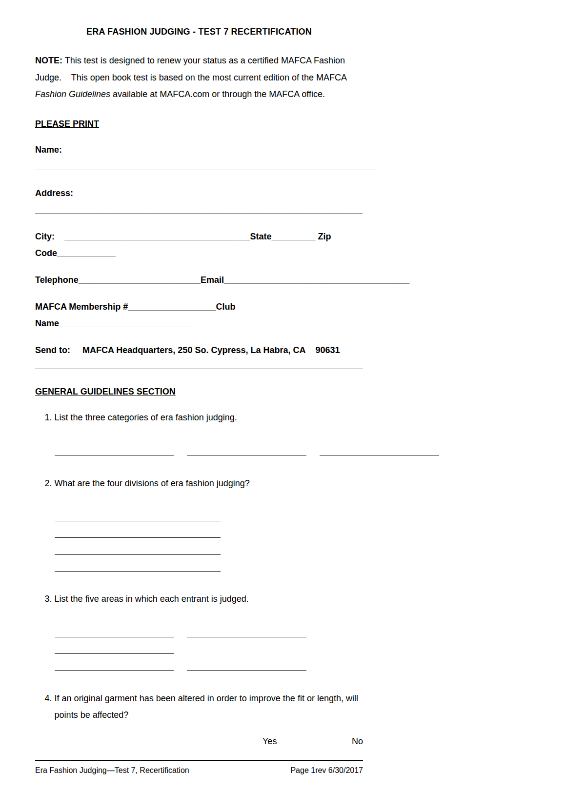ERA FASHION JUDGING - TEST 7 RECERTIFICATION
NOTE: This test is designed to renew your status as a certified MAFCA Fashion Judge. This open book test is based on the most current edition of the MAFCA Fashion Guidelines available at MAFCA.com or through the MAFCA office.
PLEASE PRINT
Name: ______________________________________________________________________
Address: ___________________________________________________________________
City: ______________________________________State_________ Zip Code____________
Telephone_________________________Email______________________________________
MAFCA Membership #__________________Club Name____________________________
Send to: MAFCA Headquarters, 250 So. Cypress, La Habra, CA 90631
GENERAL GUIDELINES SECTION
List the three categories of era fashion judging.
What are the four divisions of era fashion judging?
List the five areas in which each entrant is judged.
If an original garment has been altered in order to improve the fit or length, will points be affected?
Yes No
Era Fashion Judging—Test 7, Recertification Page 1 rev 6/30/2017